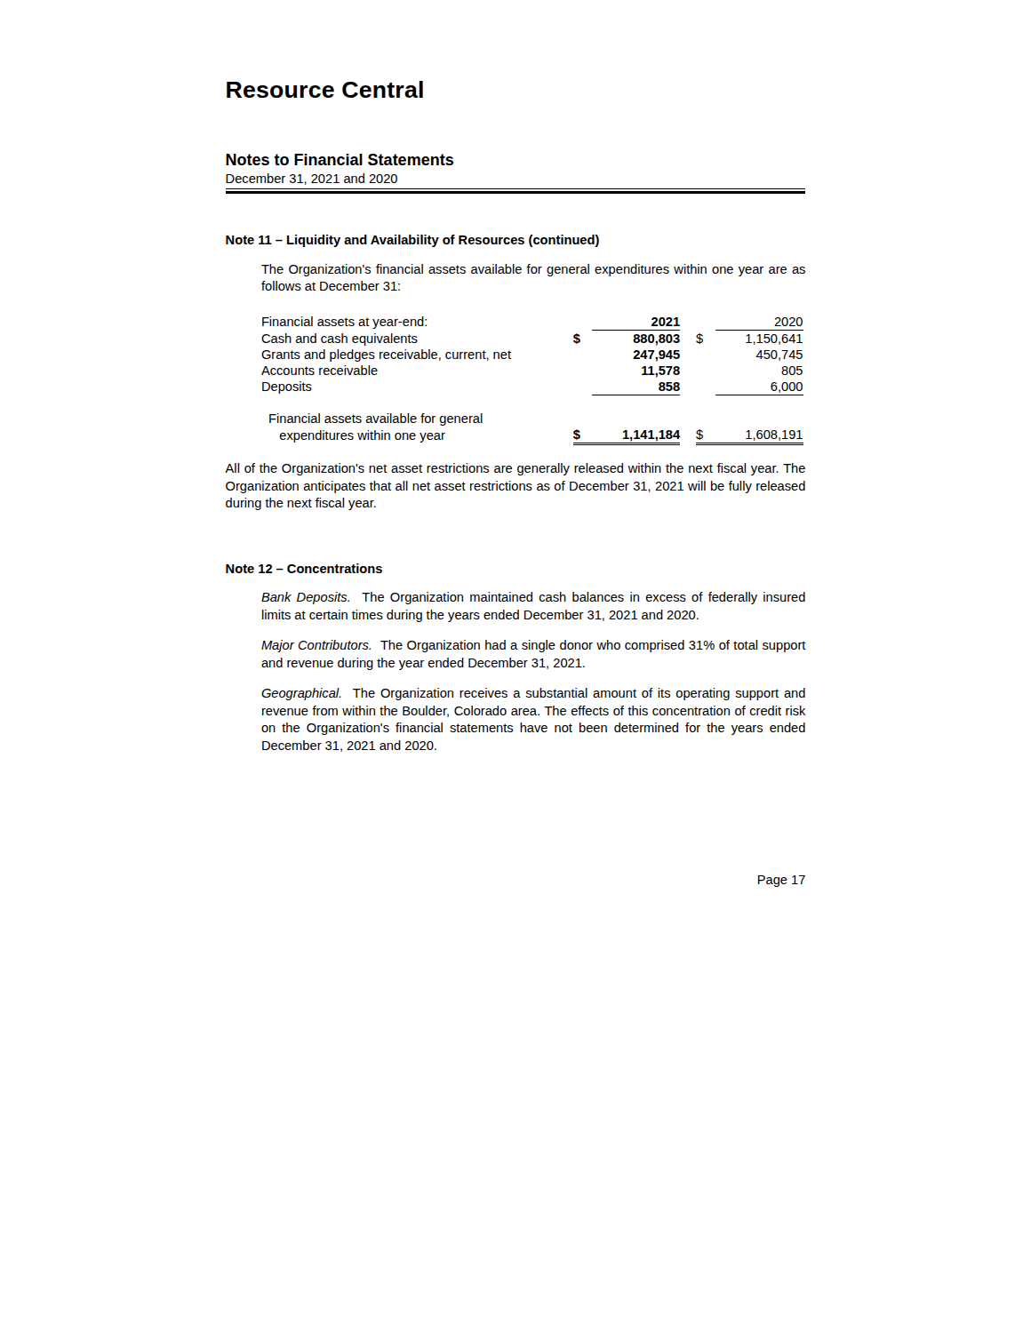Resource Central
Notes to Financial Statements
December 31, 2021 and 2020
Note 11 – Liquidity and Availability of Resources (continued)
The Organization's financial assets available for general expenditures within one year are as follows at December 31:
| Financial assets at year-end: | | 2021 | | | 2020 |
| Cash and cash equivalents | $ | 880,803 | | $ | 1,150,641 |
| Grants and pledges receivable, current, net | | 247,945 | | | 450,745 |
| Accounts receivable | | 11,578 | | | 805 |
| Deposits | | 858 | | | 6,000 |
| Financial assets available for general | | | | | |
| expenditures within one year | $ | 1,141,184 | | $ | 1,608,191 |
All of the Organization's net asset restrictions are generally released within the next fiscal year. The Organization anticipates that all net asset restrictions as of December 31, 2021 will be fully released during the next fiscal year.
Note 12 – Concentrations
Bank Deposits. The Organization maintained cash balances in excess of federally insured limits at certain times during the years ended December 31, 2021 and 2020.
Major Contributors. The Organization had a single donor who comprised 31% of total support and revenue during the year ended December 31, 2021.
Geographical. The Organization receives a substantial amount of its operating support and revenue from within the Boulder, Colorado area. The effects of this concentration of credit risk on the Organization's financial statements have not been determined for the years ended December 31, 2021 and 2020.
Page 17